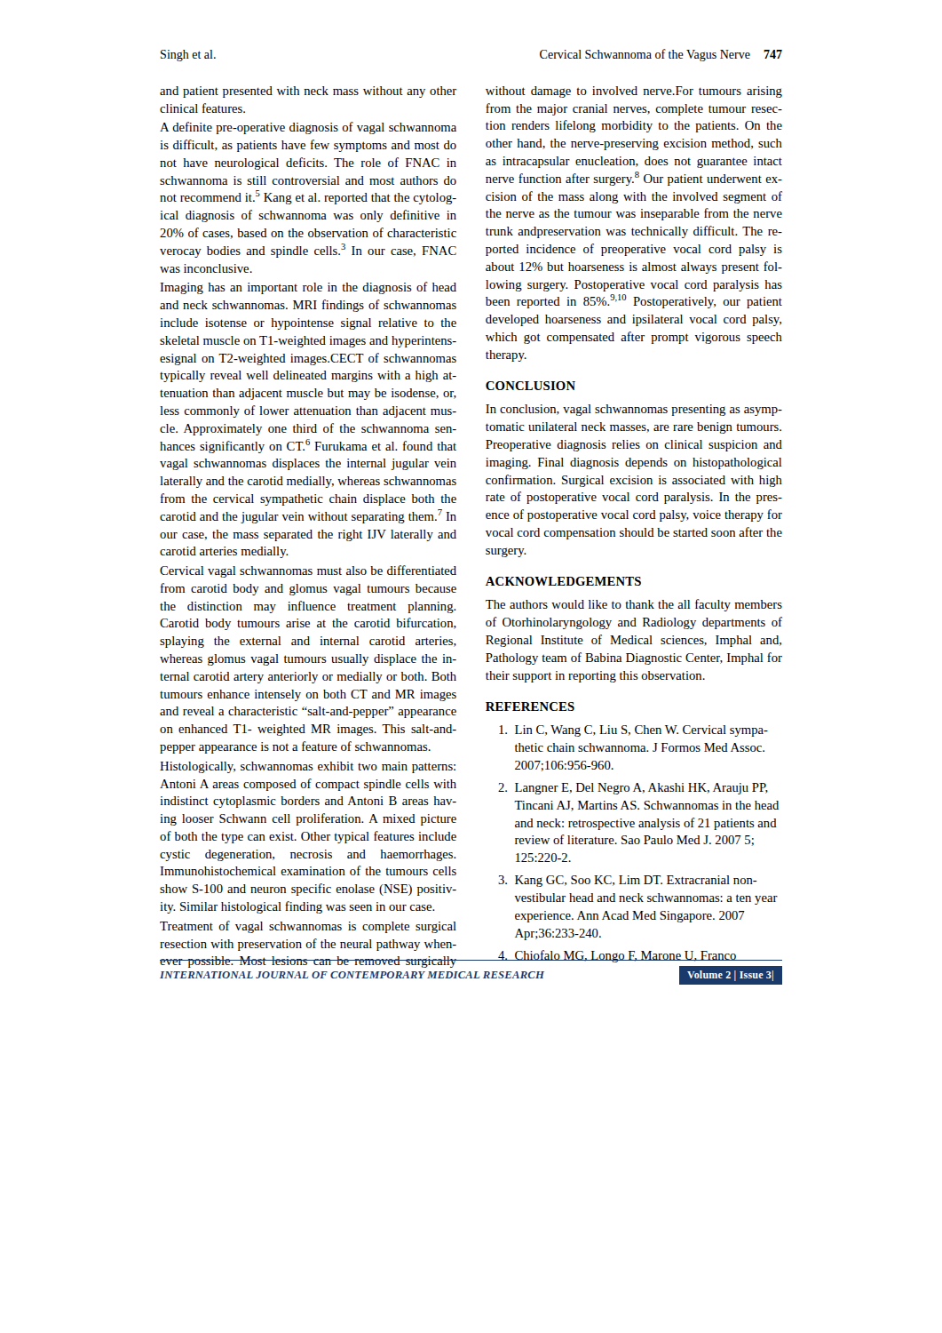Singh et al.
Cervical Schwannoma of the Vagus Nerve 747
and patient presented with neck mass without any other clinical features.
A definite pre-operative diagnosis of vagal schwannoma is difficult, as patients have few symptoms and most do not have neurological deficits. The role of FNAC in schwannoma is still controversial and most authors do not recommend it.5 Kang et al. reported that the cytological diagnosis of schwannoma was only definitive in 20% of cases, based on the observation of characteristic verocay bodies and spindle cells.3 In our case, FNAC was inconclusive.
Imaging has an important role in the diagnosis of head and neck schwannomas. MRI findings of schwannomas include isotense or hypointense signal relative to the skeletal muscle on T1-weighted images and hyperintensesignal on T2-weighted images.CECT of schwannomas typically reveal well delineated margins with a high attenuation than adjacent muscle but may be isodense, or, less commonly of lower attenuation than adjacent muscle. Approximately one third of the schwannoma senhances significantly on CT.6 Furukama et al. found that vagal schwannomas displaces the internal jugular vein laterally and the carotid medially, whereas schwannomas from the cervical sympathetic chain displace both the carotid and the jugular vein without separating them.7 In our case, the mass separated the right IJV laterally and carotid arteries medially.
Cervical vagal schwannomas must also be differentiated from carotid body and glomus vagal tumours because the distinction may influence treatment planning. Carotid body tumours arise at the carotid bifurcation, splaying the external and internal carotid arteries, whereas glomus vagal tumours usually displace the internal carotid artery anteriorly or medially or both. Both tumours enhance intensely on both CT and MR images and reveal a characteristic “salt-and-pepper” appearance on enhanced T1- weighted MR images. This salt-and-pepper appearance is not a feature of schwannomas.
Histologically, schwannomas exhibit two main patterns: Antoni A areas composed of compact spindle cells with indistinct cytoplasmic borders and Antoni B areas having looser Schwann cell proliferation. A mixed picture of both the type can exist. Other typical features include cystic degeneration, necrosis and haemorrhages. Immunohistochemical examination of the tumours cells show S-100 and neuron specific enolase (NSE) positivity. Similar histological finding was seen in our case.
Treatment of vagal schwannomas is complete surgical resection with preservation of the neural pathway whenever possible. Most lesions can be removed surgically without damage to involved nerve.For tumours arising from the major cranial nerves, complete tumour resection renders lifelong morbidity to the patients. On the other hand, the nerve-preserving excision method, such as intracapsular enucleation, does not guarantee intact nerve function after surgery.8 Our patient underwent excision of the mass along with the involved segment of the nerve as the tumour was inseparable from the nerve trunk andpreservation was technically difficult. The reported incidence of preoperative vocal cord palsy is about 12% but hoarseness is almost always present following surgery. Postoperative vocal cord paralysis has been reported in 85%.9,10 Postoperatively, our patient developed hoarseness and ipsilateral vocal cord palsy, which got compensated after prompt vigorous speech therapy.
Conclusion
In conclusion, vagal schwannomas presenting as asymptomatic unilateral neck masses, are rare benign tumours. Preoperative diagnosis relies on clinical suspicion and imaging. Final diagnosis depends on histopathological confirmation. Surgical excision is associated with high rate of postoperative vocal cord paralysis. In the presence of postoperative vocal cord palsy, voice therapy for vocal cord compensation should be started soon after the surgery.
Acknowledgements
The authors would like to thank the all faculty members of Otorhinolaryngology and Radiology departments of Regional Institute of Medical sciences, Imphal and, Pathology team of Babina Diagnostic Center, Imphal for their support in reporting this observation.
References
Lin C, Wang C, Liu S, Chen W. Cervical sympathetic chain schwannoma. J Formos Med Assoc. 2007;106:956-960.
Langner E, Del Negro A, Akashi HK, Arauju PP, Tincani AJ, Martins AS. Schwannomas in the head and neck: retrospective analysis of 21 patients and review of literature. Sao Paulo Med J. 2007 5; 125:220-2.
Kang GC, Soo KC, Lim DT. Extracranial non-vestibular head and neck schwannomas: a ten year experience. Ann Acad Med Singapore. 2007 Apr;36:233-240.
Chiofalo MG, Longo F, Marone U, Franco
INTERNATIONAL JOURNAL OF CONTEMPORARY MEDICAL RESEARCH
Volume 2 | Issue 3|